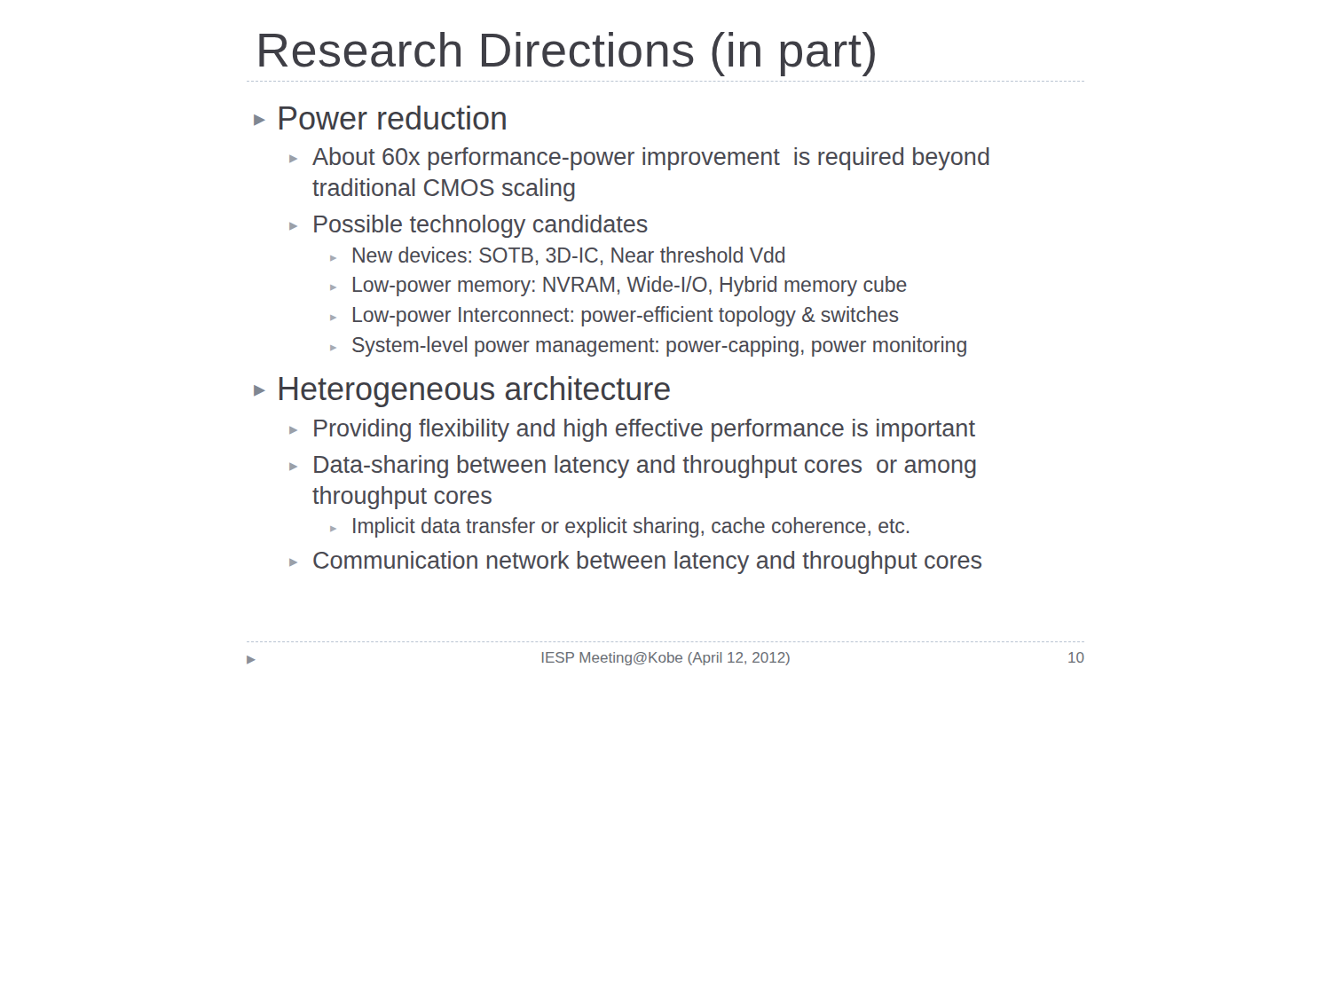Research Directions (in part)
Power reduction
About 60x performance-power improvement is required beyond traditional CMOS scaling
Possible technology candidates
New devices: SOTB, 3D-IC, Near threshold Vdd
Low-power memory: NVRAM, Wide-I/O, Hybrid memory cube
Low-power Interconnect: power-efficient topology & switches
System-level power management: power-capping, power monitoring
Heterogeneous architecture
Providing flexibility and high effective performance is important
Data-sharing between latency and throughput cores or among throughput cores
Implicit data transfer or explicit sharing, cache coherence, etc.
Communication network between latency and throughput cores
▸
IESP Meeting@Kobe (April 12, 2012)
10